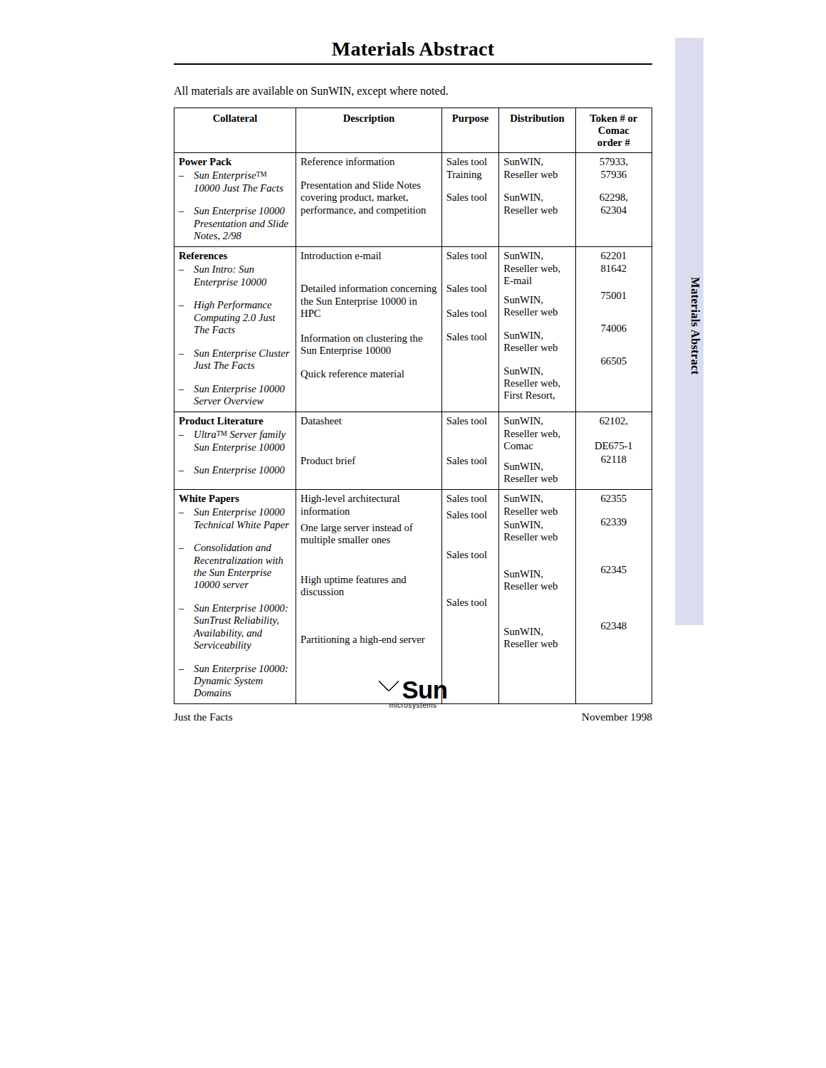Materials Abstract
Materials Abstract
All materials are available on SunWIN, except where noted.
| Collateral | Description | Purpose | Distribution | Token # or Comac order # |
| --- | --- | --- | --- | --- |
| Power Pack Sun Enterprise TM 10000 Just The Facts Sun Enterprise 10000 Presentation and Slide Notes, 2/98 | Reference information Presentation and Slide Notes covering product, market, performance, and competition | Sales tool Training Sales tool | SunWIN, Reseller web SunWIN, Reseller web | 57933, 57936 62298, 62304 |
| References Sun Intro: Sun Enterprise 10000 High Performance Computing 2.0 Just The Facts Sun Enterprise Cluster Just The Facts Sun Enterprise 10000 Server Overview | Introduction e-mail Detailed information concerning the Sun Enterprise 10000 in HPC Information on clustering the Sun Enterprise 10000 Quick reference material | Sales tool Sales tool Sales tool Sales tool | SunWIN, Reseller web, E-mail SunWIN, Reseller web SunWIN, Reseller web SunWIN, Reseller web, First Resort, | 62201 81642 75001 74006 66505 |
| Product Literature Ultra TM Server family Sun Enterprise 10000 Sun Enterprise 10000 | Datasheet Product brief | Sales tool Sales tool | SunWIN, Reseller web, Comac SunWIN, Reseller web | 62102, DE675-1 62118 |
| White Papers Sun Enterprise 10000 Technical White Paper Consolidation and Recentralization with the Sun Enterprise 10000 server Sun Enterprise 10000: SunTrust Reliability, Availability, and Serviceability Sun Enterprise 10000: Dynamic System Domains | High-level architectural information One large server instead of multiple smaller ones High uptime features and discussion Partitioning a high-end server | Sales tool Sales tool Sales tool Sales tool | SunWIN, Reseller web SunWIN, Reseller web SunWIN, Reseller web SunWIN, Reseller web | 62355 62339 62345 62348 |
Sun
microsystems
Just the Facts
November 1998